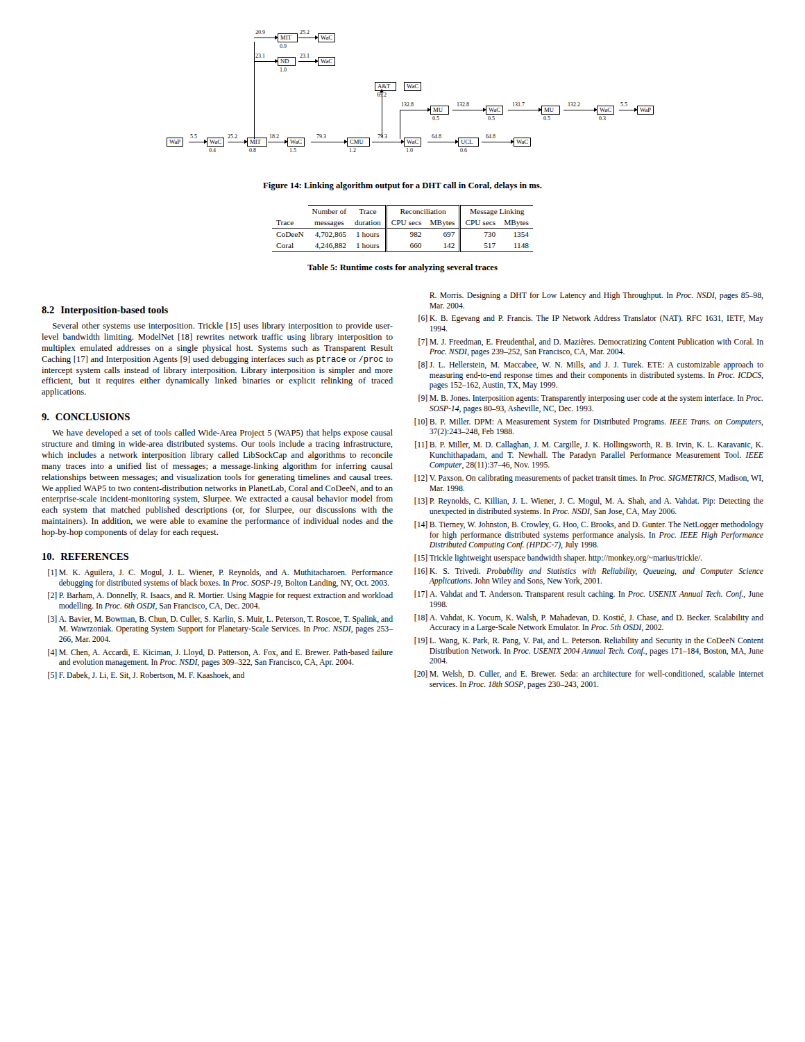MIT
0.9
WaC
20.9
25.2
ND
1.0
WaC
23.1
23.1
A&T
69.2
WaC
MU
0.5
WaC
0.5
MU
0.5
WaC
0.3
WaP
132.8
132.8
131.7
132.2
5.5
WaP
WaC
0.4
MIT
0.8
WaC
1.5
CMU
1.2
WaC
1.0
UCL
0.6
WaC
5.5
25.2
18.2
79.3
79.3
64.8
64.8
Figure 14: Linking algorithm output for a DHT call in Coral, delays in ms.
| | Number of | Trace | Reconciliation | Message Linking |
| Trace | messages | duration | CPU secs | MBytes | CPU secs | MBytes |
| CoDeeN | 4,702,865 | 1 hours | 982 | 697 | 730 | 1354 |
| Coral | 4,246,882 | 1 hours | 660 | 142 | 517 | 1148 |
Table 5: Runtime costs for analyzing several traces
8.2 Interposition-based tools
Several other systems use interposition. Trickle [15] uses library interposition to provide user-level bandwidth limiting. ModelNet [18] rewrites network traffic using library interposition to multiplex emulated addresses on a single physical host. Systems such as Transparent Result Caching [17] and Interposition Agents [9] used debugging interfaces such as ptrace or /proc to intercept system calls instead of library interposition. Library interposition is simpler and more efficient, but it requires either dynamically linked binaries or explicit relinking of traced applications.
9. CONCLUSIONS
We have developed a set of tools called Wide-Area Project 5 (WAP5) that helps expose causal structure and timing in wide-area distributed systems. Our tools include a tracing infrastructure, which includes a network interposition library called LibSockCap and algorithms to reconcile many traces into a unified list of messages; a message-linking algorithm for inferring causal relationships between messages; and visualization tools for generating timelines and causal trees. We applied WAP5 to two content-distribution networks in PlanetLab, Coral and CoDeeN, and to an enterprise-scale incident-monitoring system, Slurpee. We extracted a causal behavior model from each system that matched published descriptions (or, for Slurpee, our discussions with the maintainers). In addition, we were able to examine the performance of individual nodes and the hop-by-hop components of delay for each request.
10. REFERENCES
[1] M. K. Aguilera, J. C. Mogul, J. L. Wiener, P. Reynolds, and A. Muthitacharoen. Performance debugging for distributed systems of black boxes. In Proc. SOSP-19, Bolton Landing, NY, Oct. 2003.
[2] P. Barham, A. Donnelly, R. Isaacs, and R. Mortier. Using Magpie for request extraction and workload modelling. In Proc. 6th OSDI, San Francisco, CA, Dec. 2004.
[3] A. Bavier, M. Bowman, B. Chun, D. Culler, S. Karlin, S. Muir, L. Peterson, T. Roscoe, T. Spalink, and M. Wawrzoniak. Operating System Support for Planetary-Scale Services. In Proc. NSDI, pages 253–266, Mar. 2004.
[4] M. Chen, A. Accardi, E. Kiciman, J. Lloyd, D. Patterson, A. Fox, and E. Brewer. Path-based failure and evolution management. In Proc. NSDI, pages 309–322, San Francisco, CA, Apr. 2004.
[5] F. Dabek, J. Li, E. Sit, J. Robertson, M. F. Kaashoek, and
R. Morris. Designing a DHT for Low Latency and High Throughput. In Proc. NSDI, pages 85–98, Mar. 2004.
[6] K. B. Egevang and P. Francis. The IP Network Address Translator (NAT). RFC 1631, IETF, May 1994.
[7] M. J. Freedman, E. Freudenthal, and D. Mazières. Democratizing Content Publication with Coral. In Proc. NSDI, pages 239–252, San Francisco, CA, Mar. 2004.
[8] J. L. Hellerstein, M. Maccabee, W. N. Mills, and J. J. Turek. ETE: A customizable approach to measuring end-to-end response times and their components in distributed systems. In Proc. ICDCS, pages 152–162, Austin, TX, May 1999.
[9] M. B. Jones. Interposition agents: Transparently interposing user code at the system interface. In Proc. SOSP-14, pages 80–93, Asheville, NC, Dec. 1993.
[10] B. P. Miller. DPM: A Measurement System for Distributed Programs. IEEE Trans. on Computers, 37(2):243–248, Feb 1988.
[11] B. P. Miller, M. D. Callaghan, J. M. Cargille, J. K. Hollingsworth, R. B. Irvin, K. L. Karavanic, K. Kunchithapadam, and T. Newhall. The Paradyn Parallel Performance Measurement Tool. IEEE Computer, 28(11):37–46, Nov. 1995.
[12] V. Paxson. On calibrating measurements of packet transit times. In Proc. SIGMETRICS, Madison, WI, Mar. 1998.
[13] P. Reynolds, C. Killian, J. L. Wiener, J. C. Mogul, M. A. Shah, and A. Vahdat. Pip: Detecting the unexpected in distributed systems. In Proc. NSDI, San Jose, CA, May 2006.
[14] B. Tierney, W. Johnston, B. Crowley, G. Hoo, C. Brooks, and D. Gunter. The NetLogger methodology for high performance distributed systems performance analysis. In Proc. IEEE High Performance Distributed Computing Conf. (HPDC-7), July 1998.
[15] Trickle lightweight userspace bandwidth shaper. http://monkey.org/~marius/trickle/.
[16] K. S. Trivedi. Probability and Statistics with Reliability, Queueing, and Computer Science Applications. John Wiley and Sons, New York, 2001.
[17] A. Vahdat and T. Anderson. Transparent result caching. In Proc. USENIX Annual Tech. Conf., June 1998.
[18] A. Vahdat, K. Yocum, K. Walsh, P. Mahadevan, D. Kostić, J. Chase, and D. Becker. Scalability and Accuracy in a Large-Scale Network Emulator. In Proc. 5th OSDI, 2002.
[19] L. Wang, K. Park, R. Pang, V. Pai, and L. Peterson. Reliability and Security in the CoDeeN Content Distribution Network. In Proc. USENIX 2004 Annual Tech. Conf., pages 171–184, Boston, MA, June 2004.
[20] M. Welsh, D. Culler, and E. Brewer. Seda: an architecture for well-conditioned, scalable internet services. In Proc. 18th SOSP, pages 230–243, 2001.